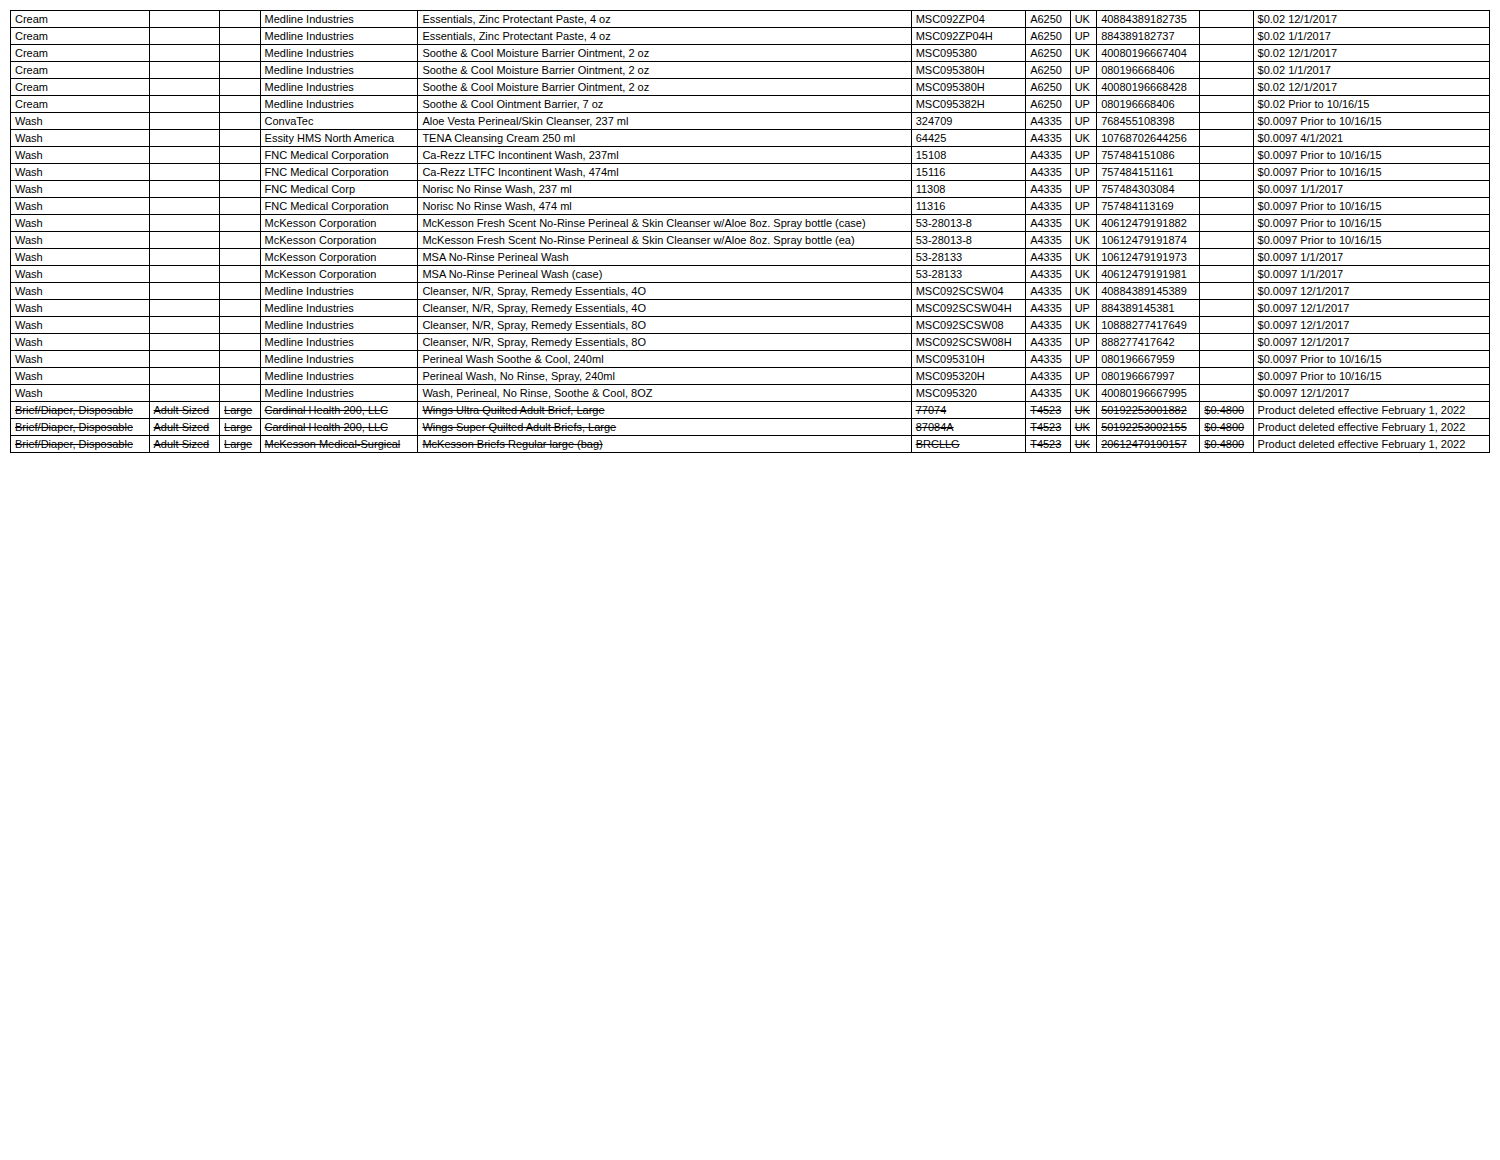| Cream | | | Medline Industries | Essentials, Zinc Protectant Paste, 4 oz | MSC092ZP04 | A6250 | UK | 40884389182735 | | $0.02 12/1/2017 |
| Cream | | | Medline Industries | Essentials, Zinc Protectant Paste, 4 oz | MSC092ZP04H | A6250 | UP | 884389182737 | | $0.02 1/1/2017 |
| Cream | | | Medline Industries | Soothe & Cool Moisture Barrier Ointment, 2 oz | MSC095380 | A6250 | UK | 40080196667404 | | $0.02 12/1/2017 |
| Cream | | | Medline Industries | Soothe & Cool Moisture Barrier Ointment, 2 oz | MSC095380H | A6250 | UP | 080196668406 | | $0.02 1/1/2017 |
| Cream | | | Medline Industries | Soothe & Cool Moisture Barrier Ointment, 2 oz | MSC095380H | A6250 | UK | 40080196668428 | | $0.02 12/1/2017 |
| Cream | | | Medline Industries | Soothe & Cool Ointment Barrier, 7 oz | MSC095382H | A6250 | UP | 080196668406 | | $0.02 Prior to 10/16/15 |
| Wash | | | ConvaTec | Aloe Vesta Perineal/Skin Cleanser, 237 ml | 324709 | A4335 | UP | 768455108398 | | $0.0097 Prior to 10/16/15 |
| Wash | | | Essity HMS North America | TENA Cleansing Cream 250 ml | 64425 | A4335 | UK | 10768702644256 | | $0.0097 4/1/2021 |
| Wash | | | FNC Medical Corporation | Ca-Rezz LTFC Incontinent Wash, 237ml | 15108 | A4335 | UP | 757484151086 | | $0.0097 Prior to 10/16/15 |
| Wash | | | FNC Medical Corporation | Ca-Rezz LTFC Incontinent Wash, 474ml | 15116 | A4335 | UP | 757484151161 | | $0.0097 Prior to 10/16/15 |
| Wash | | | FNC Medical Corp | Norisc No Rinse Wash, 237 ml | 11308 | A4335 | UP | 757484303084 | | $0.0097 1/1/2017 |
| Wash | | | FNC Medical Corporation | Norisc No Rinse Wash, 474 ml | 11316 | A4335 | UP | 757484113169 | | $0.0097 Prior to 10/16/15 |
| Wash | | | McKesson Corporation | McKesson Fresh Scent No-Rinse Perineal & Skin Cleanser w/Aloe 8oz. Spray bottle (case) | 53-28013-8 | A4335 | UK | 40612479191882 | | $0.0097 Prior to 10/16/15 |
| Wash | | | McKesson Corporation | McKesson Fresh Scent No-Rinse Perineal & Skin Cleanser w/Aloe 8oz. Spray bottle (ea) | 53-28013-8 | A4335 | UK | 10612479191874 | | $0.0097 Prior to 10/16/15 |
| Wash | | | McKesson Corporation | MSA No-Rinse Perineal Wash | 53-28133 | A4335 | UK | 10612479191973 | | $0.0097 1/1/2017 |
| Wash | | | McKesson Corporation | MSA No-Rinse Perineal Wash (case) | 53-28133 | A4335 | UK | 40612479191981 | | $0.0097 1/1/2017 |
| Wash | | | Medline Industries | Cleanser, N/R, Spray, Remedy Essentials, 4O | MSC092SCSW04 | A4335 | UK | 40884389145389 | | $0.0097 12/1/2017 |
| Wash | | | Medline Industries | Cleanser, N/R, Spray, Remedy Essentials, 4O | MSC092SCSW04H | A4335 | UP | 884389145381 | | $0.0097 12/1/2017 |
| Wash | | | Medline Industries | Cleanser, N/R, Spray, Remedy Essentials, 8O | MSC092SCSW08 | A4335 | UK | 10888277417649 | | $0.0097 12/1/2017 |
| Wash | | | Medline Industries | Cleanser, N/R, Spray, Remedy Essentials, 8O | MSC092SCSW08H | A4335 | UP | 888277417642 | | $0.0097 12/1/2017 |
| Wash | | | Medline Industries | Perineal Wash Soothe & Cool, 240ml | MSC095310H | A4335 | UP | 080196667959 | | $0.0097 Prior to 10/16/15 |
| Wash | | | Medline Industries | Perineal Wash, No Rinse, Spray, 240ml | MSC095320H | A4335 | UP | 080196667997 | | $0.0097 Prior to 10/16/15 |
| Wash | | | Medline Industries | Wash, Perineal, No Rinse, Soothe & Cool, 8OZ | MSC095320 | A4335 | UK | 40080196667995 | | $0.0097 12/1/2017 |
| Brief/Diaper, Disposable | Adult Sized | Large | Cardinal Health 200, LLC | Wings Ultra Quilted Adult Brief, Large | 77074 | T4523 | UK | 50192253001882 | $0.4800 | Product deleted effective February 1, 2022 |
| Brief/Diaper, Disposable | Adult Sized | Large | Cardinal Health 200, LLC | Wings Super Quilted Adult Briefs, Large | 87084A | T4523 | UK | 50192253002155 | $0.4800 | Product deleted effective February 1, 2022 |
| Brief/Diaper, Disposable | Adult Sized | Large | McKesson Medical-Surgical | McKesson Briefs Regular large (bag) | BRCLLG | T4523 | UK | 20612479190157 | $0.4800 | Product deleted effective February 1, 2022 |